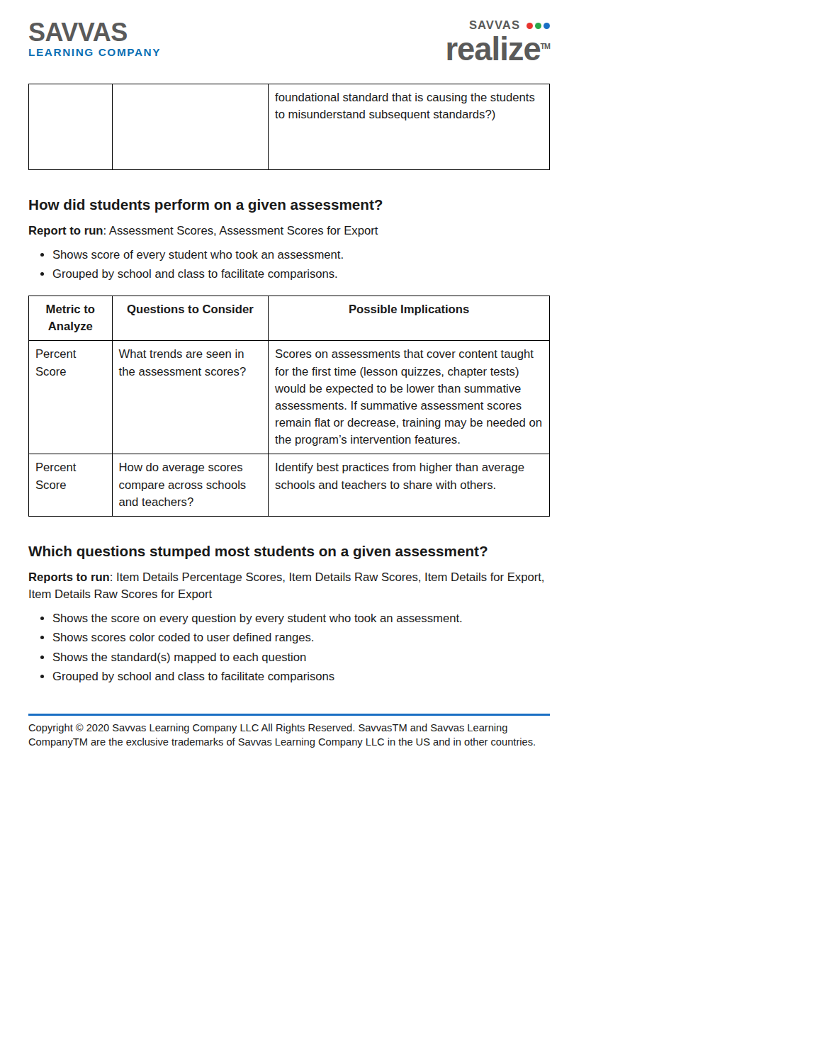SAVVAS
LEARNING COMPANY
SAVVAS
realizeTM
| | | foundational standard that is causing the students to misunderstand subsequent standards?) |
How did students perform on a given assessment?
Report to run: Assessment Scores, Assessment Scores for Export
Shows score of every student who took an assessment.
Grouped by school and class to facilitate comparisons.
| Metric to Analyze | Questions to Consider | Possible Implications |
| --- | --- | --- |
| Percent Score | What trends are seen in the assessment scores? | Scores on assessments that cover content taught for the first time (lesson quizzes, chapter tests) would be expected to be lower than summative assessments. If summative assessment scores remain flat or decrease, training may be needed on the program’s intervention features. |
| Percent Score | How do average scores compare across schools and teachers? | Identify best practices from higher than average schools and teachers to share with others. |
Which questions stumped most students on a given assessment?
Reports to run: Item Details Percentage Scores, Item Details Raw Scores, Item Details for Export, Item Details Raw Scores for Export
Shows the score on every question by every student who took an assessment.
Shows scores color coded to user defined ranges.
Shows the standard(s) mapped to each question
Grouped by school and class to facilitate comparisons
Copyright © 2020 Savvas Learning Company LLC All Rights Reserved. SavvasTM and Savvas Learning CompanyTM are the exclusive trademarks of Savvas Learning Company LLC in the US and in other countries.